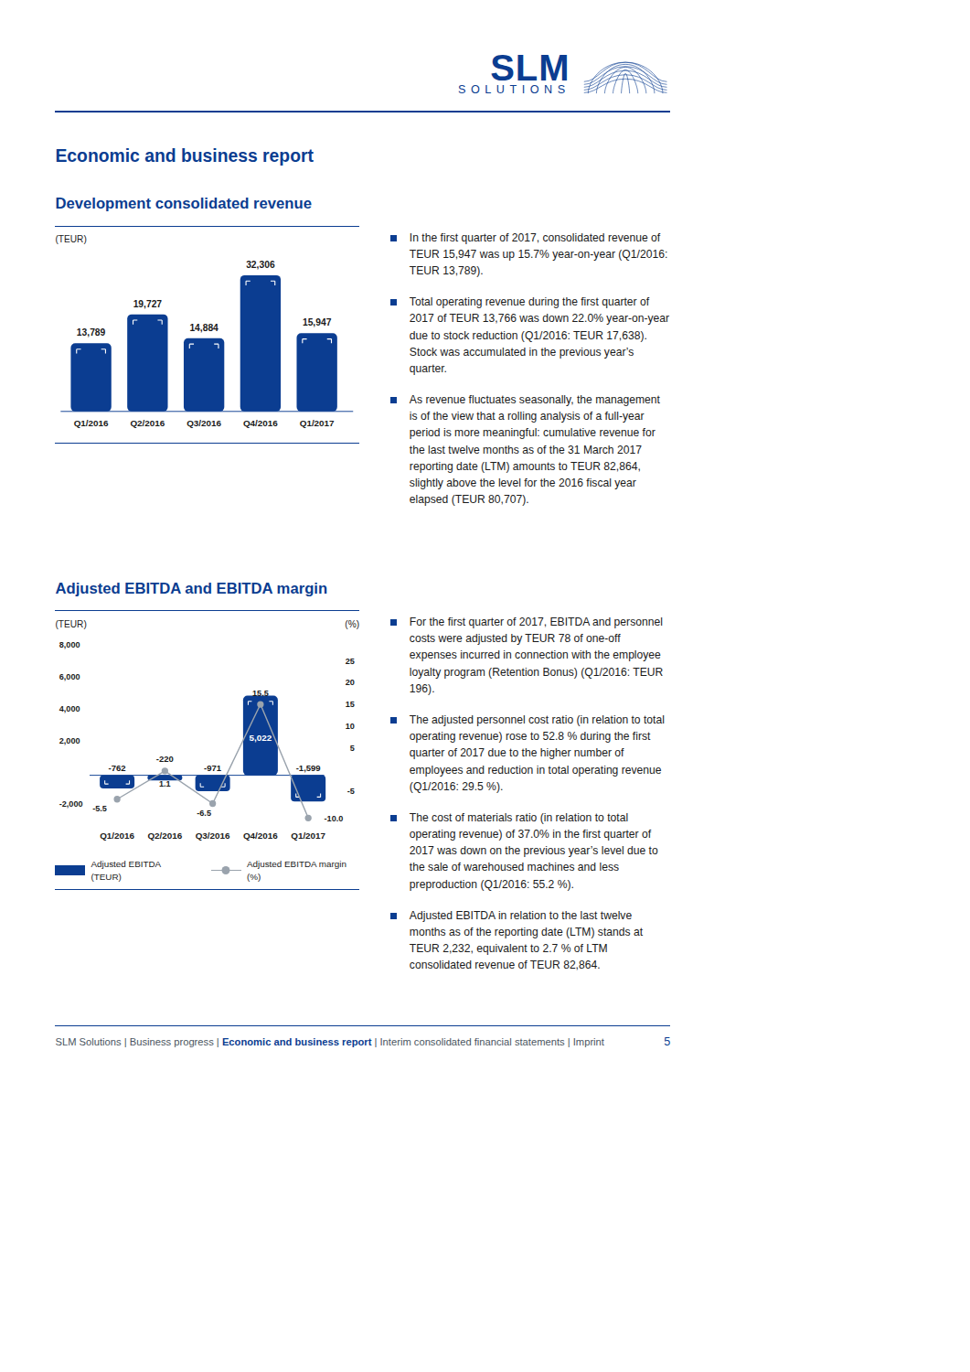SLM SOLUTIONS
Economic and business report
Development consolidated revenue
(TEUR)
13,789 19,727 14,884 32,306 15,947 Q1/2016 Q2/2016 Q3/2016 Q4/2016 Q1/2017
In the first quarter of 2017, consolidated revenue of TEUR 15,947 was up 15.7% year-on-year (Q1/2016: TEUR 13,789).
Total operating revenue during the first quarter of 2017 of TEUR 13,766 was down 22.0% year-on-year due to stock reduction (Q1/2016: TEUR 17,638). Stock was accumulated in the previous year’s quarter.
As revenue fluctuates seasonally, the management is of the view that a rolling analysis of a full-year period is more meaningful: cumulative revenue for the last twelve months as of the 31 March 2017 reporting date (LTM) amounts to TEUR 82,864, slightly above the level for the 2016 fiscal year elapsed (TEUR 80,707).
Adjusted EBITDA and EBITDA margin
(TEUR)
(%)
8,000 6,000 4,000 2,000 -2,000 25 20 15 10 5 -5 -762 -220 -971 5,022 -1,599 -5.5 1.1 -6.5 15.5 -10.0 Q1/2016 Q2/2016 Q3/2016 Q4/2016 Q1/2017
Adjusted EBITDA (TEUR)
Adjusted EBITDA margin (%)
For the first quarter of 2017, EBITDA and personnel costs were adjusted by TEUR 78 of one-off expenses incurred in connection with the employee loyalty program (Retention Bonus) (Q1/2016: TEUR 196).
The adjusted personnel cost ratio (in relation to total operating revenue) rose to 52.8 % during the first quarter of 2017 due to the higher number of employees and reduction in total operating revenue (Q1/2016: 29.5 %).
The cost of materials ratio (in relation to total operating revenue) of 37.0% in the first quarter of 2017 was down on the previous year’s level due to the sale of warehoused machines and less preproduction (Q1/2016: 55.2 %).
Adjusted EBITDA in relation to the last twelve months as of the reporting date (LTM) stands at TEUR 2,232, equivalent to 2.7 % of LTM consolidated revenue of TEUR 82,864.
SLM Solutions | Business progress | Economic and business report | Interim consolidated financial statements | Imprint
5